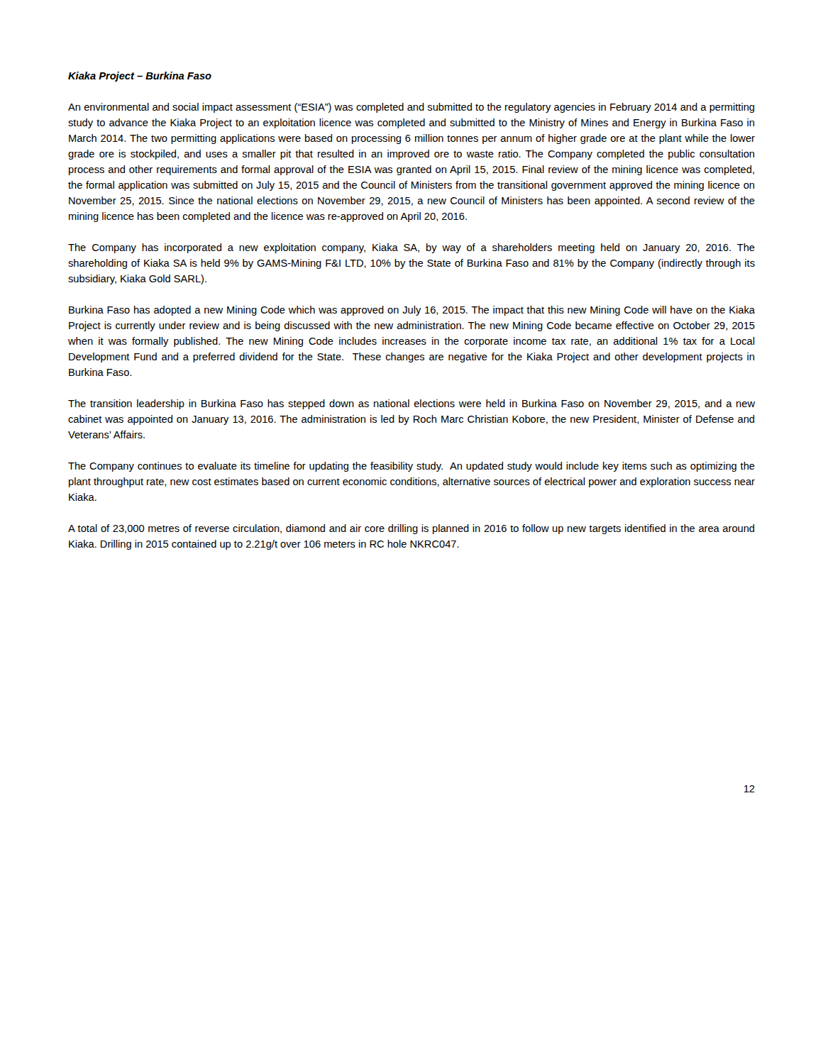Kiaka Project – Burkina Faso
An environmental and social impact assessment (“ESIA”) was completed and submitted to the regulatory agencies in February 2014 and a permitting study to advance the Kiaka Project to an exploitation licence was completed and submitted to the Ministry of Mines and Energy in Burkina Faso in March 2014. The two permitting applications were based on processing 6 million tonnes per annum of higher grade ore at the plant while the lower grade ore is stockpiled, and uses a smaller pit that resulted in an improved ore to waste ratio. The Company completed the public consultation process and other requirements and formal approval of the ESIA was granted on April 15, 2015. Final review of the mining licence was completed, the formal application was submitted on July 15, 2015 and the Council of Ministers from the transitional government approved the mining licence on November 25, 2015. Since the national elections on November 29, 2015, a new Council of Ministers has been appointed. A second review of the mining licence has been completed and the licence was re-approved on April 20, 2016.
The Company has incorporated a new exploitation company, Kiaka SA, by way of a shareholders meeting held on January 20, 2016. The shareholding of Kiaka SA is held 9% by GAMS-Mining F&I LTD, 10% by the State of Burkina Faso and 81% by the Company (indirectly through its subsidiary, Kiaka Gold SARL).
Burkina Faso has adopted a new Mining Code which was approved on July 16, 2015. The impact that this new Mining Code will have on the Kiaka Project is currently under review and is being discussed with the new administration. The new Mining Code became effective on October 29, 2015 when it was formally published. The new Mining Code includes increases in the corporate income tax rate, an additional 1% tax for a Local Development Fund and a preferred dividend for the State. These changes are negative for the Kiaka Project and other development projects in Burkina Faso.
The transition leadership in Burkina Faso has stepped down as national elections were held in Burkina Faso on November 29, 2015, and a new cabinet was appointed on January 13, 2016. The administration is led by Roch Marc Christian Kobore, the new President, Minister of Defense and Veterans’ Affairs.
The Company continues to evaluate its timeline for updating the feasibility study. An updated study would include key items such as optimizing the plant throughput rate, new cost estimates based on current economic conditions, alternative sources of electrical power and exploration success near Kiaka.
A total of 23,000 metres of reverse circulation, diamond and air core drilling is planned in 2016 to follow up new targets identified in the area around Kiaka. Drilling in 2015 contained up to 2.21g/t over 106 meters in RC hole NKRC047.
12